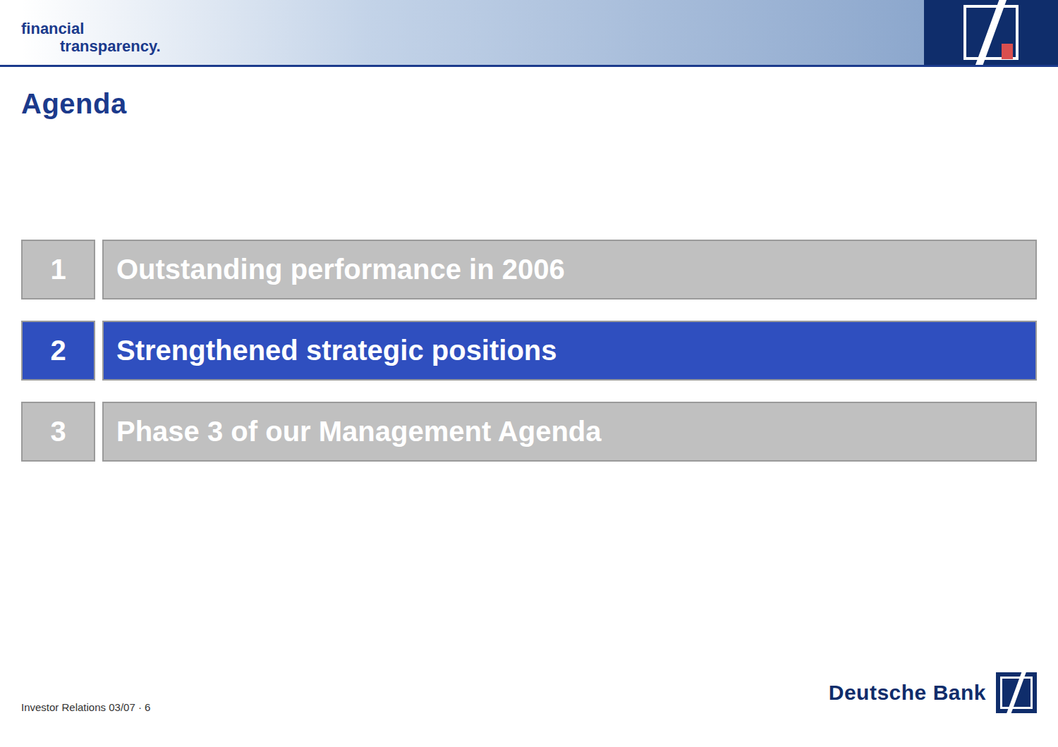financial transparency.
Agenda
1
Outstanding performance in 2006
2
Strengthened strategic positions
3
Phase 3 of our Management Agenda
Investor Relations 03/07 · 6
Deutsche Bank